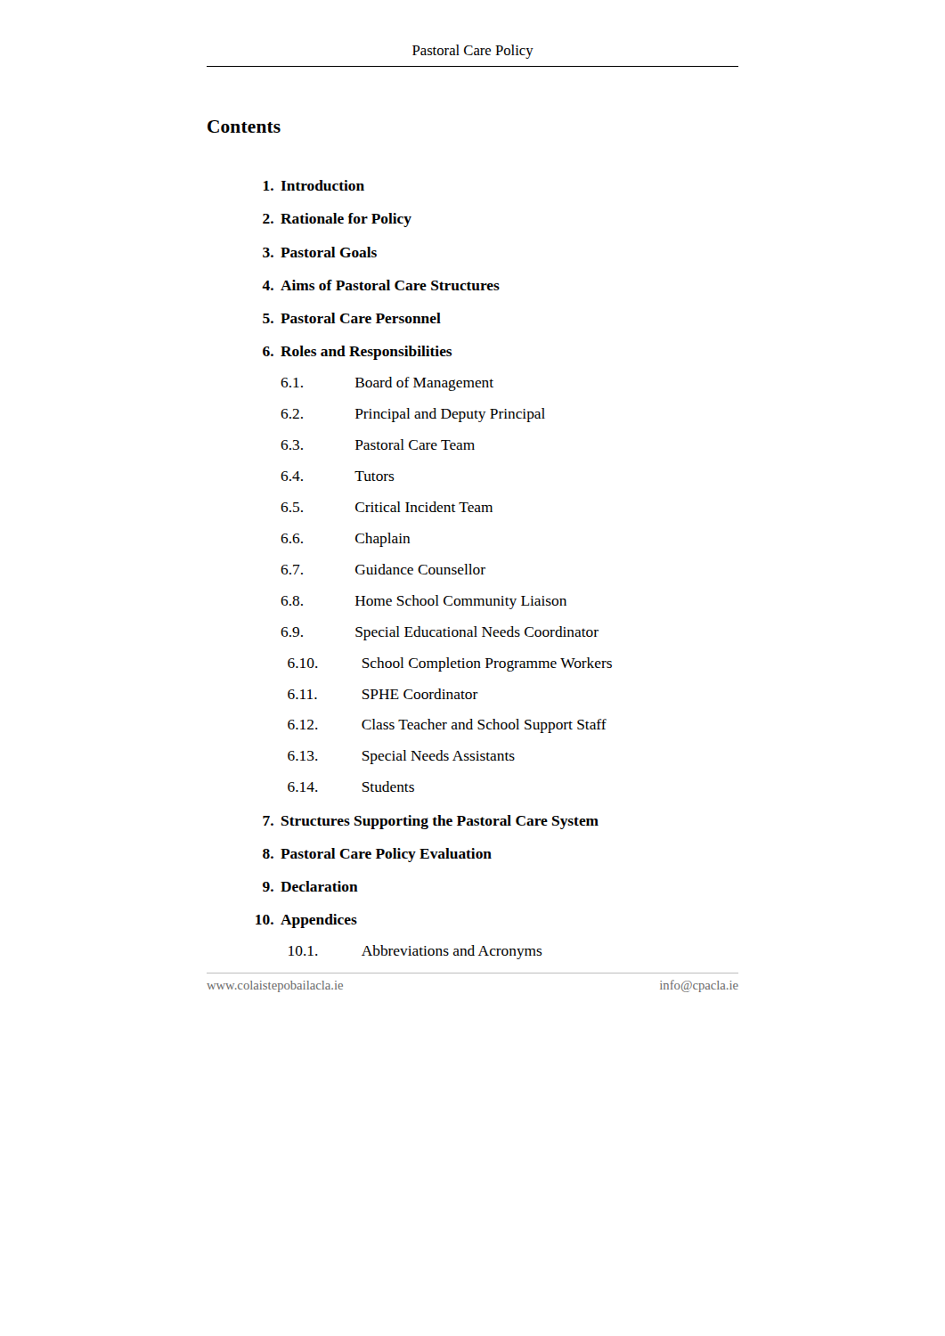Pastoral Care Policy
Contents
Introduction
Rationale for Policy
Pastoral Goals
Aims of Pastoral Care Structures
Pastoral Care Personnel
Roles and Responsibilities
6.1. Board of Management
6.2. Principal and Deputy Principal
6.3. Pastoral Care Team
6.4. Tutors
6.5. Critical Incident Team
6.6. Chaplain
6.7. Guidance Counsellor
6.8. Home School Community Liaison
6.9. Special Educational Needs Coordinator
6.10. School Completion Programme Workers
6.11. SPHE Coordinator
6.12. Class Teacher and School Support Staff
6.13. Special Needs Assistants
6.14. Students
Structures Supporting the Pastoral Care System
Pastoral Care Policy Evaluation
Declaration
Appendices
10.1. Abbreviations and Acronyms
www.colaistepobailacla.ie info@cpacla.ie